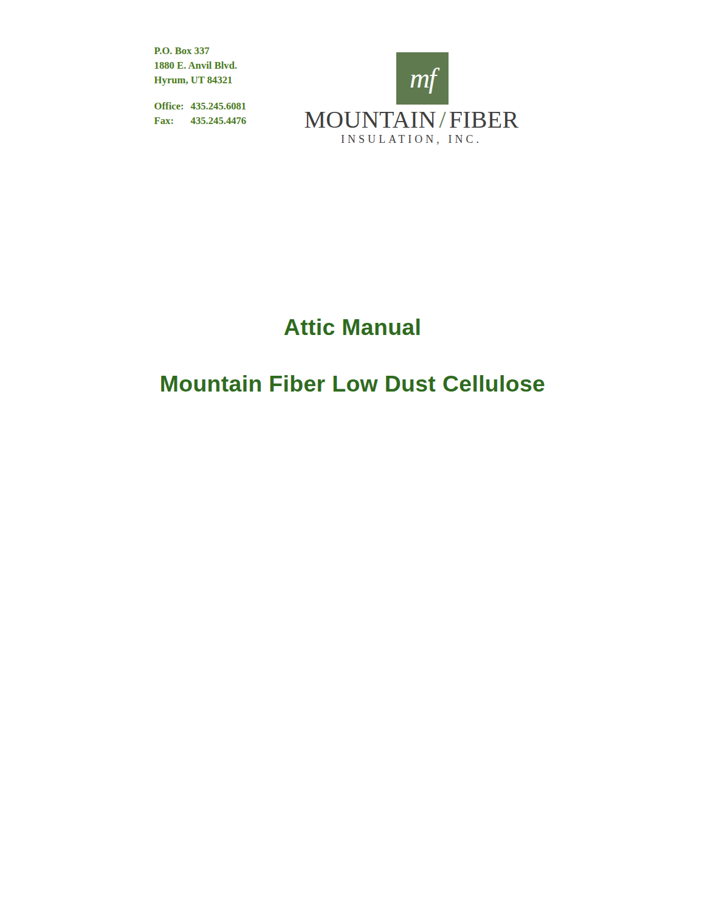P.O. Box 337 1880 E. Anvil Blvd. Hyrum, UT 84321
Office: 435.245.6081 Fax: 435.245.4476
mf
MOUNTAIN/FIBER
INSULATION, INC.
Attic Manual
Mountain Fiber Low Dust Cellulose